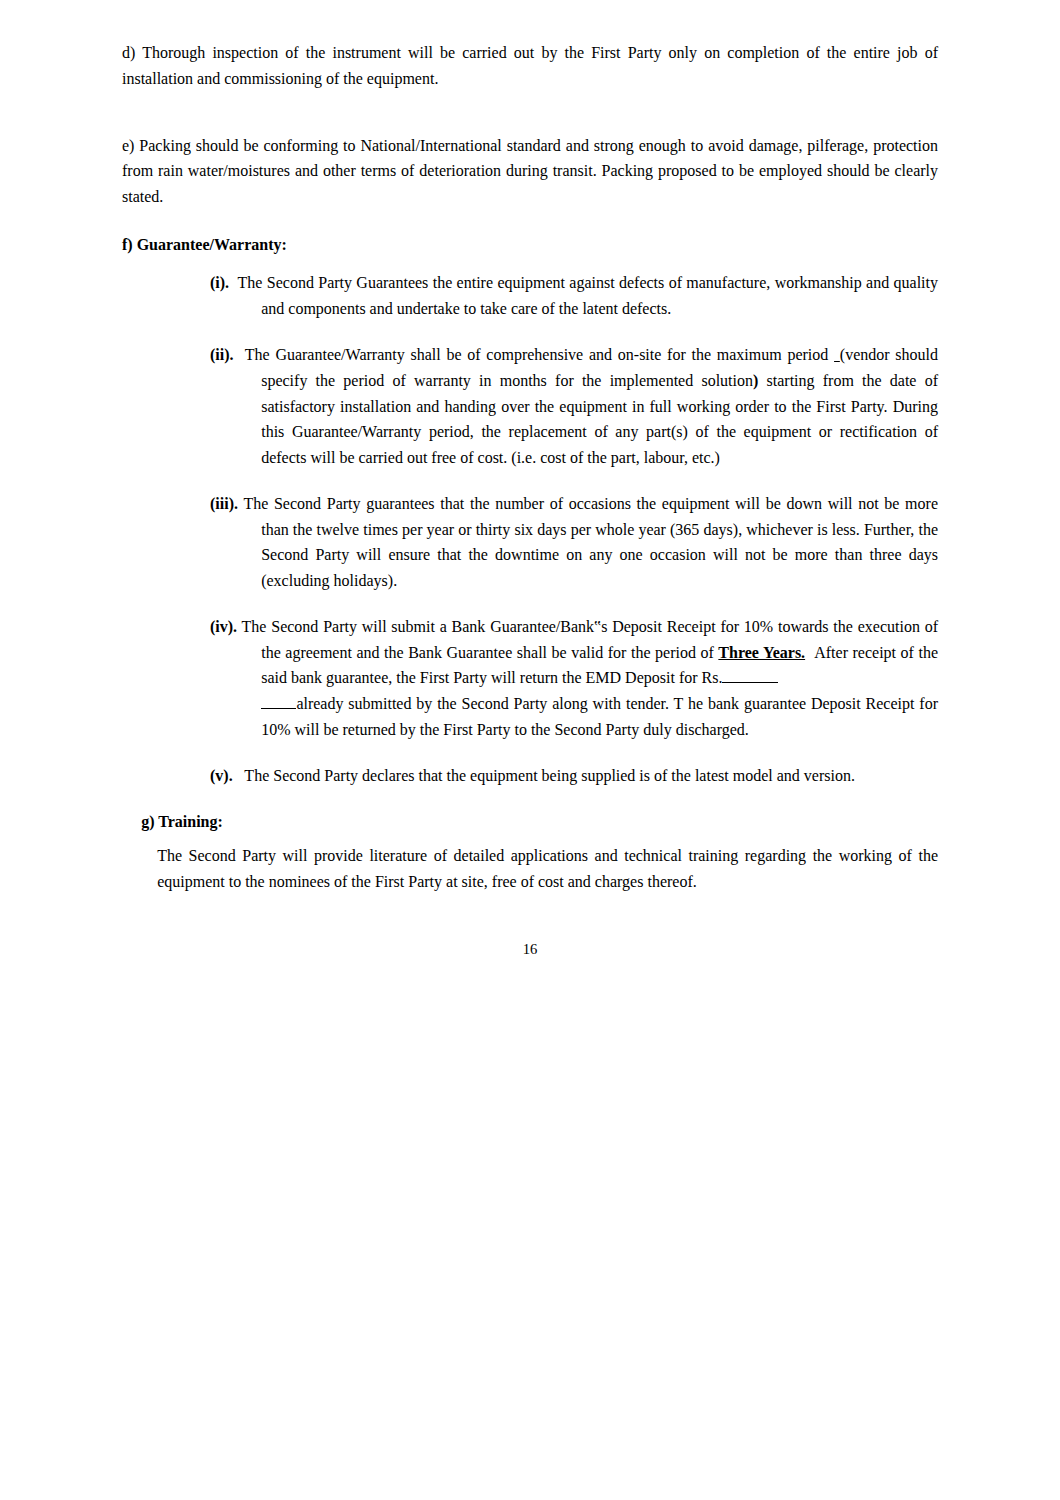d) Thorough inspection of the instrument will be carried out by the First Party only on completion of the entire job of installation and commissioning of the equipment.
e) Packing should be conforming to National/International standard and strong enough to avoid damage, pilferage, protection from rain water/moistures and other terms of deterioration during transit. Packing proposed to be employed should be clearly stated.
f) Guarantee/Warranty:
(i). The Second Party Guarantees the entire equipment against defects of manufacture, workmanship and quality and components and undertake to take care of the latent defects.
(ii). The Guarantee/Warranty shall be of comprehensive and on-site for the maximum period (vendor should specify the period of warranty in months for the implemented solution) starting from the date of satisfactory installation and handing over the equipment in full working order to the First Party. During this Guarantee/Warranty period, the replacement of any part(s) of the equipment or rectification of defects will be carried out free of cost. (i.e. cost of the part, labour, etc.)
(iii). The Second Party guarantees that the number of occasions the equipment will be down will not be more than the twelve times per year or thirty six days per whole year (365 days), whichever is less. Further, the Second Party will ensure that the downtime on any one occasion will not be more than three days (excluding holidays).
(iv). The Second Party will submit a Bank Guarantee/Bank‟s Deposit Receipt for 10% towards the execution of the agreement and the Bank Guarantee shall be valid for the period of Three Years. After receipt of the said bank guarantee, the First Party will return the EMD Deposit for Rs.
already submitted by the Second Party along with tender. T he bank guarantee Deposit Receipt for 10% will be returned by the First Party to the Second Party duly discharged.
(v). The Second Party declares that the equipment being supplied is of the latest model and version.
g) Training:
The Second Party will provide literature of detailed applications and technical training regarding the working of the equipment to the nominees of the First Party at site, free of cost and charges thereof.
16